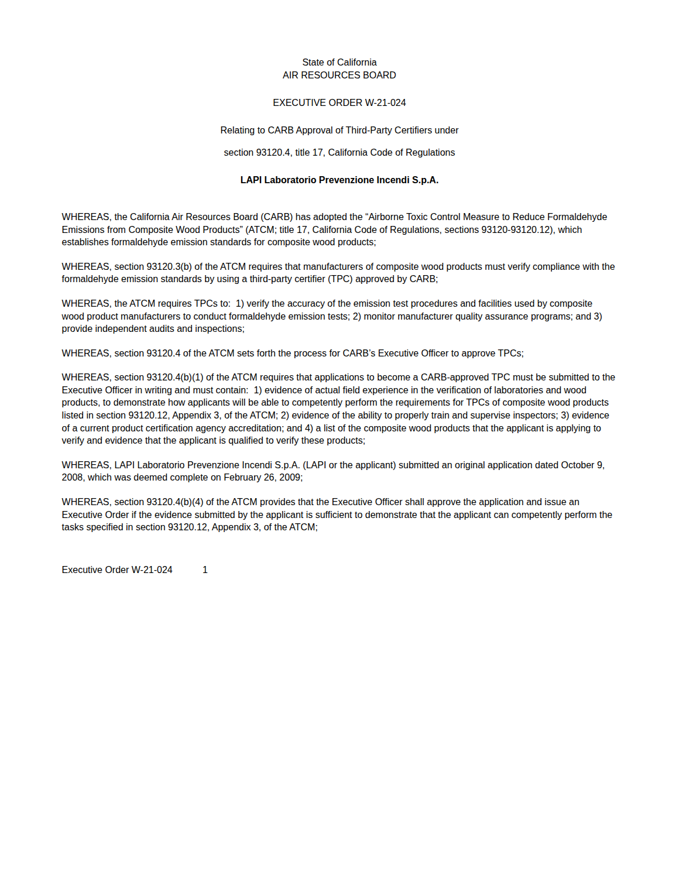State of California
AIR RESOURCES BOARD
EXECUTIVE ORDER W-21-024
Relating to CARB Approval of Third-Party Certifiers under
section 93120.4, title 17, California Code of Regulations
LAPI Laboratorio Prevenzione Incendi S.p.A.
WHEREAS, the California Air Resources Board (CARB) has adopted the “Airborne Toxic Control Measure to Reduce Formaldehyde Emissions from Composite Wood Products” (ATCM; title 17, California Code of Regulations, sections 93120-93120.12), which establishes formaldehyde emission standards for composite wood products;
WHEREAS, section 93120.3(b) of the ATCM requires that manufacturers of composite wood products must verify compliance with the formaldehyde emission standards by using a third-party certifier (TPC) approved by CARB;
WHEREAS, the ATCM requires TPCs to: 1) verify the accuracy of the emission test procedures and facilities used by composite wood product manufacturers to conduct formaldehyde emission tests; 2) monitor manufacturer quality assurance programs; and 3) provide independent audits and inspections;
WHEREAS, section 93120.4 of the ATCM sets forth the process for CARB’s Executive Officer to approve TPCs;
WHEREAS, section 93120.4(b)(1) of the ATCM requires that applications to become a CARB-approved TPC must be submitted to the Executive Officer in writing and must contain: 1) evidence of actual field experience in the verification of laboratories and wood products, to demonstrate how applicants will be able to competently perform the requirements for TPCs of composite wood products listed in section 93120.12, Appendix 3, of the ATCM; 2) evidence of the ability to properly train and supervise inspectors; 3) evidence of a current product certification agency accreditation; and 4) a list of the composite wood products that the applicant is applying to verify and evidence that the applicant is qualified to verify these products;
WHEREAS, LAPI Laboratorio Prevenzione Incendi S.p.A. (LAPI or the applicant) submitted an original application dated October 9, 2008, which was deemed complete on February 26, 2009;
WHEREAS, section 93120.4(b)(4) of the ATCM provides that the Executive Officer shall approve the application and issue an Executive Order if the evidence submitted by the applicant is sufficient to demonstrate that the applicant can competently perform the tasks specified in section 93120.12, Appendix 3, of the ATCM;
Executive Order W-21-024 1